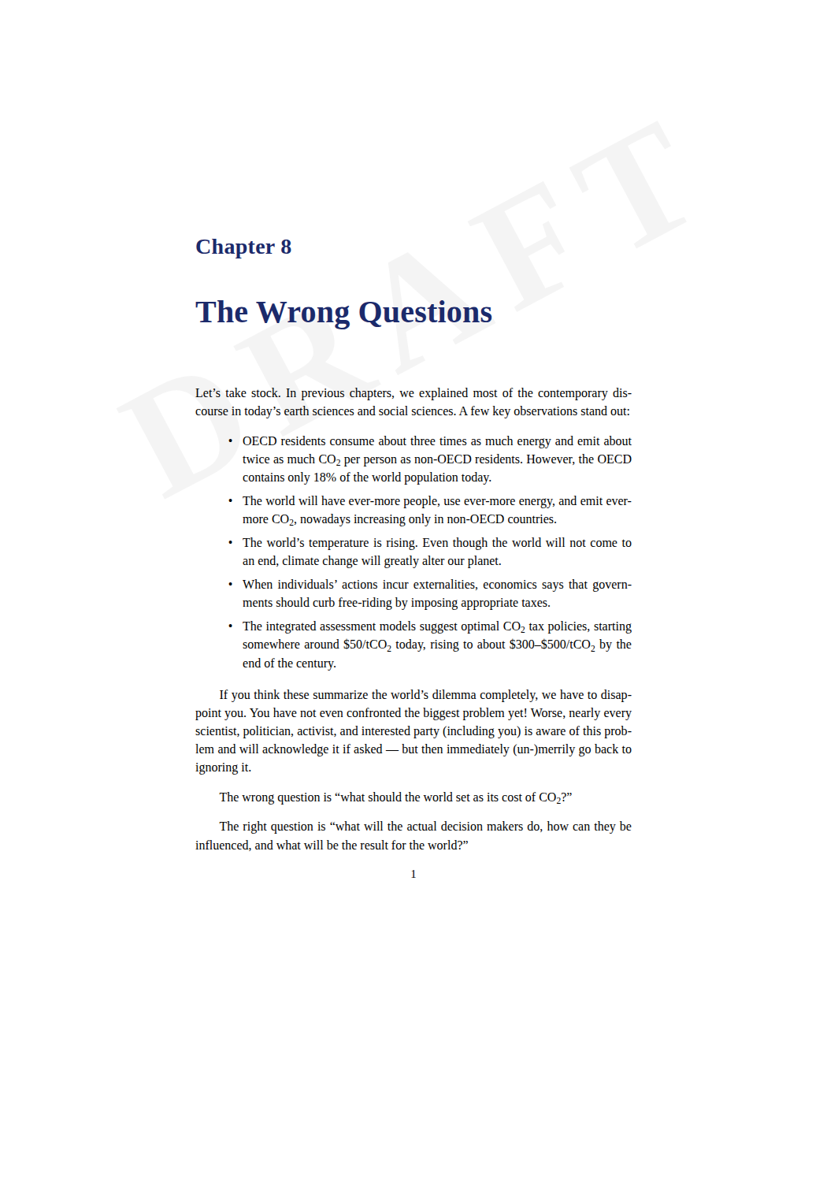DRAFT
Chapter 8
The Wrong Questions
Let’s take stock. In previous chapters, we explained most of the contemporary discourse in today’s earth sciences and social sciences. A few key observations stand out:
OECD residents consume about three times as much energy and emit about twice as much CO2 per person as non-OECD residents. However, the OECD contains only 18% of the world population today.
The world will have ever-more people, use ever-more energy, and emit ever-more CO2, nowadays increasing only in non-OECD countries.
The world’s temperature is rising. Even though the world will not come to an end, climate change will greatly alter our planet.
When individuals’ actions incur externalities, economics says that governments should curb free-riding by imposing appropriate taxes.
The integrated assessment models suggest optimal CO2 tax policies, starting somewhere around $50/tCO2 today, rising to about $300–$500/tCO2 by the end of the century.
If you think these summarize the world’s dilemma completely, we have to disappoint you. You have not even confronted the biggest problem yet! Worse, nearly every scientist, politician, activist, and interested party (including you) is aware of this problem and will acknowledge it if asked — but then immediately (un-)merrily go back to ignoring it.
The wrong question is “what should the world set as its cost of CO2?”
The right question is “what will the actual decision makers do, how can they be influenced, and what will be the result for the world?”
1